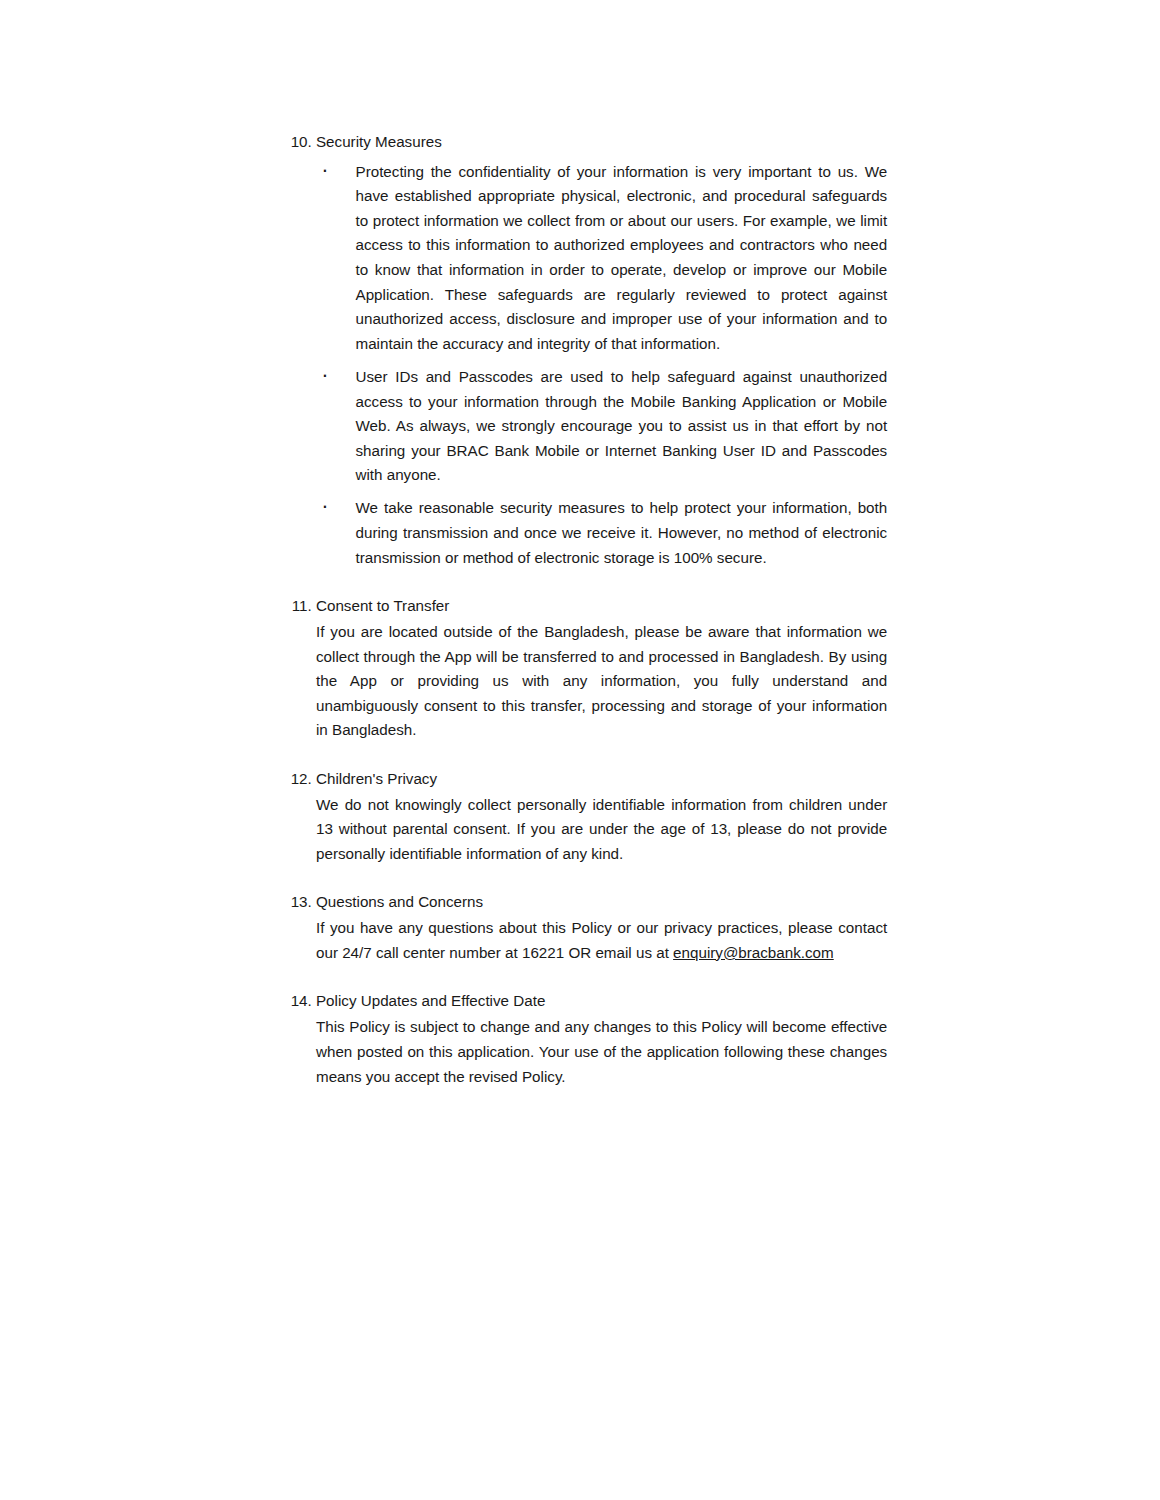Security Measures
Protecting the confidentiality of your information is very important to us. We have established appropriate physical, electronic, and procedural safeguards to protect information we collect from or about our users. For example, we limit access to this information to authorized employees and contractors who need to know that information in order to operate, develop or improve our Mobile Application. These safeguards are regularly reviewed to protect against unauthorized access, disclosure and improper use of your information and to maintain the accuracy and integrity of that information.
User IDs and Passcodes are used to help safeguard against unauthorized access to your information through the Mobile Banking Application or Mobile Web. As always, we strongly encourage you to assist us in that effort by not sharing your BRAC Bank Mobile or Internet Banking User ID and Passcodes with anyone.
We take reasonable security measures to help protect your information, both during transmission and once we receive it. However, no method of electronic transmission or method of electronic storage is 100% secure.
Consent to Transfer
If you are located outside of the Bangladesh, please be aware that information we collect through the App will be transferred to and processed in Bangladesh. By using the App or providing us with any information, you fully understand and unambiguously consent to this transfer, processing and storage of your information in Bangladesh.
Children's Privacy
We do not knowingly collect personally identifiable information from children under 13 without parental consent. If you are under the age of 13, please do not provide personally identifiable information of any kind.
Questions and Concerns
If you have any questions about this Policy or our privacy practices, please contact our 24/7 call center number at 16221 OR email us at enquiry@bracbank.com
Policy Updates and Effective Date
This Policy is subject to change and any changes to this Policy will become effective when posted on this application. Your use of the application following these changes means you accept the revised Policy.